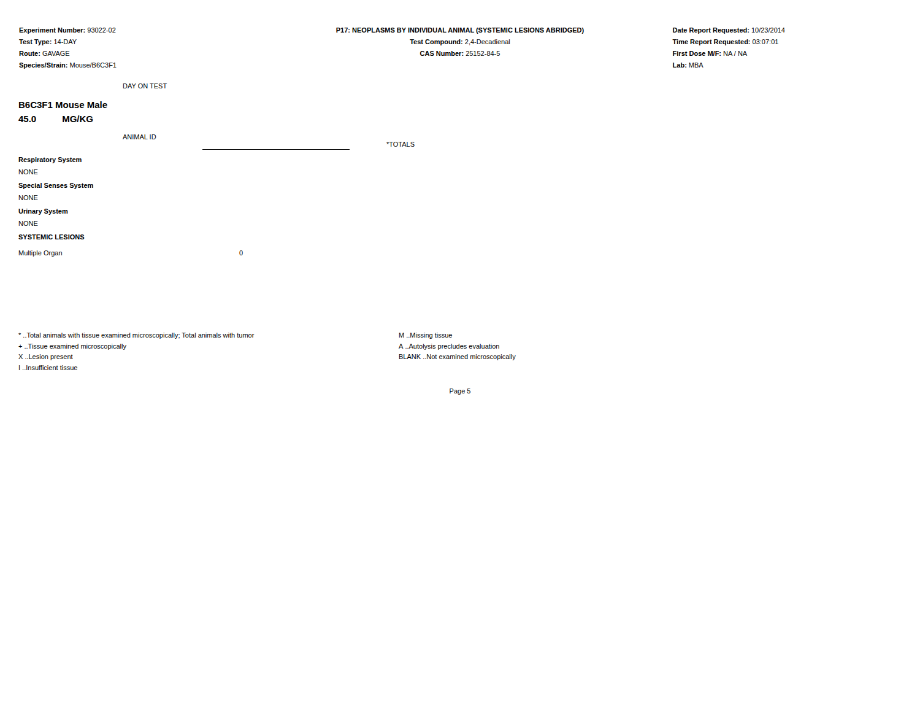| Experiment Number: 93022-02 | P17: NEOPLASMS BY INDIVIDUAL ANIMAL (SYSTEMIC LESIONS ABRIDGED) | Date Report Requested: 10/23/2014 |
| Test Type: 14-DAY | Test Compound: 2,4-Decadienal | Time Report Requested: 03:07:01 |
| Route: GAVAGE | CAS Number: 25152-84-5 | First Dose M/F: NA / NA |
| Species/Strain: Mouse/B6C3F1 | | Lab: MBA |
DAY ON TEST
B6C3F1 Mouse Male
45.0 MG/KG
ANIMAL ID
*TOTALS
Respiratory System
NONE
Special Senses System
NONE
Urinary System
NONE
SYSTEMIC LESIONS
Multiple Organ 0
* ..Total animals with tissue examined microscopically; Total animals with tumor
+ ..Tissue examined microscopically
X ..Lesion present
I ..Insufficient tissue
M ..Missing tissue
A ..Autolysis precludes evaluation
BLANK ..Not examined microscopically
Page 5